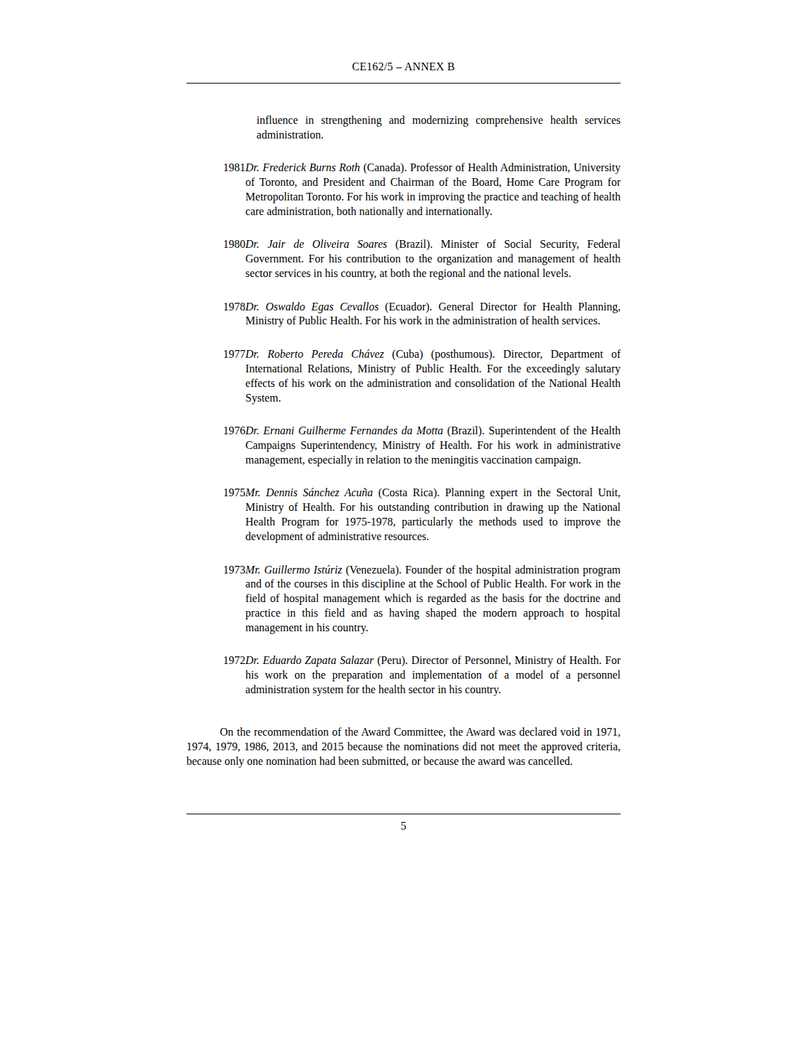CE162/5 – ANNEX B
influence in strengthening and modernizing comprehensive health services administration.
1981
Dr. Frederick Burns Roth (Canada). Professor of Health Administration, University of Toronto, and President and Chairman of the Board, Home Care Program for Metropolitan Toronto. For his work in improving the practice and teaching of health care administration, both nationally and internationally.
1980
Dr. Jair de Oliveira Soares (Brazil). Minister of Social Security, Federal Government. For his contribution to the organization and management of health sector services in his country, at both the regional and the national levels.
1978
Dr. Oswaldo Egas Cevallos (Ecuador). General Director for Health Planning, Ministry of Public Health. For his work in the administration of health services.
1977
Dr. Roberto Pereda Chávez (Cuba) (posthumous). Director, Department of International Relations, Ministry of Public Health. For the exceedingly salutary effects of his work on the administration and consolidation of the National Health System.
1976
Dr. Ernani Guilherme Fernandes da Motta (Brazil). Superintendent of the Health Campaigns Superintendency, Ministry of Health. For his work in administrative management, especially in relation to the meningitis vaccination campaign.
1975
Mr. Dennis Sánchez Acuña (Costa Rica). Planning expert in the Sectoral Unit, Ministry of Health. For his outstanding contribution in drawing up the National Health Program for 1975-1978, particularly the methods used to improve the development of administrative resources.
1973
Mr. Guillermo Istúriz (Venezuela). Founder of the hospital administration program and of the courses in this discipline at the School of Public Health. For work in the field of hospital management which is regarded as the basis for the doctrine and practice in this field and as having shaped the modern approach to hospital management in his country.
1972
Dr. Eduardo Zapata Salazar (Peru). Director of Personnel, Ministry of Health. For his work on the preparation and implementation of a model of a personnel administration system for the health sector in his country.
On the recommendation of the Award Committee, the Award was declared void in 1971, 1974, 1979, 1986, 2013, and 2015 because the nominations did not meet the approved criteria, because only one nomination had been submitted, or because the award was cancelled.
5